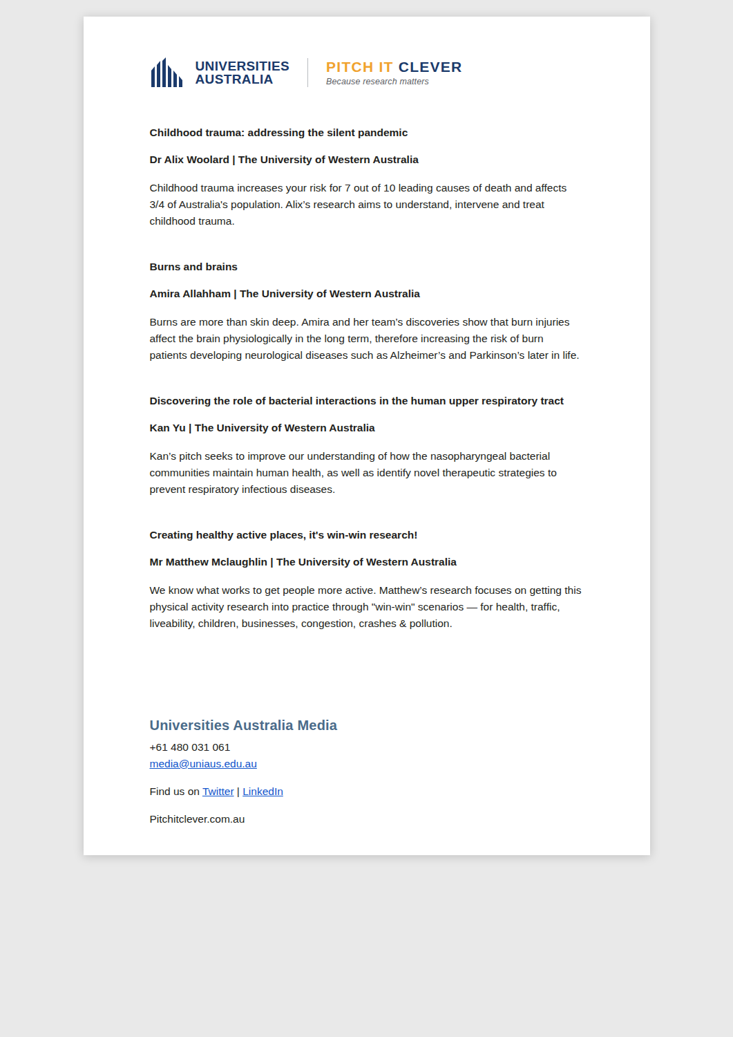Universities Australia
Pitch it Clever
Because research matters
Childhood trauma: addressing the silent pandemic
Dr Alix Woolard | The University of Western Australia
Childhood trauma increases your risk for 7 out of 10 leading causes of death and affects 3/4 of Australia's population. Alix’s research aims to understand, intervene and treat childhood trauma.
Burns and brains
Amira Allahham | The University of Western Australia
Burns are more than skin deep. Amira and her team’s discoveries show that burn injuries affect the brain physiologically in the long term, therefore increasing the risk of burn patients developing neurological diseases such as Alzheimer’s and Parkinson’s later in life.
Discovering the role of bacterial interactions in the human upper respiratory tract
Kan Yu | The University of Western Australia
Kan’s pitch seeks to improve our understanding of how the nasopharyngeal bacterial communities maintain human health, as well as identify novel therapeutic strategies to prevent respiratory infectious diseases.
Creating healthy active places, it's win-win research!
Mr Matthew Mclaughlin | The University of Western Australia
We know what works to get people more active. Matthew’s research focuses on getting this physical activity research into practice through "win-win" scenarios — for health, traffic, liveability, children, businesses, congestion, crashes & pollution.
Universities Australia Media
+61 480 031 061
media@uniaus.edu.au
Find us on Twitter | LinkedIn
Pitchitclever.com.au